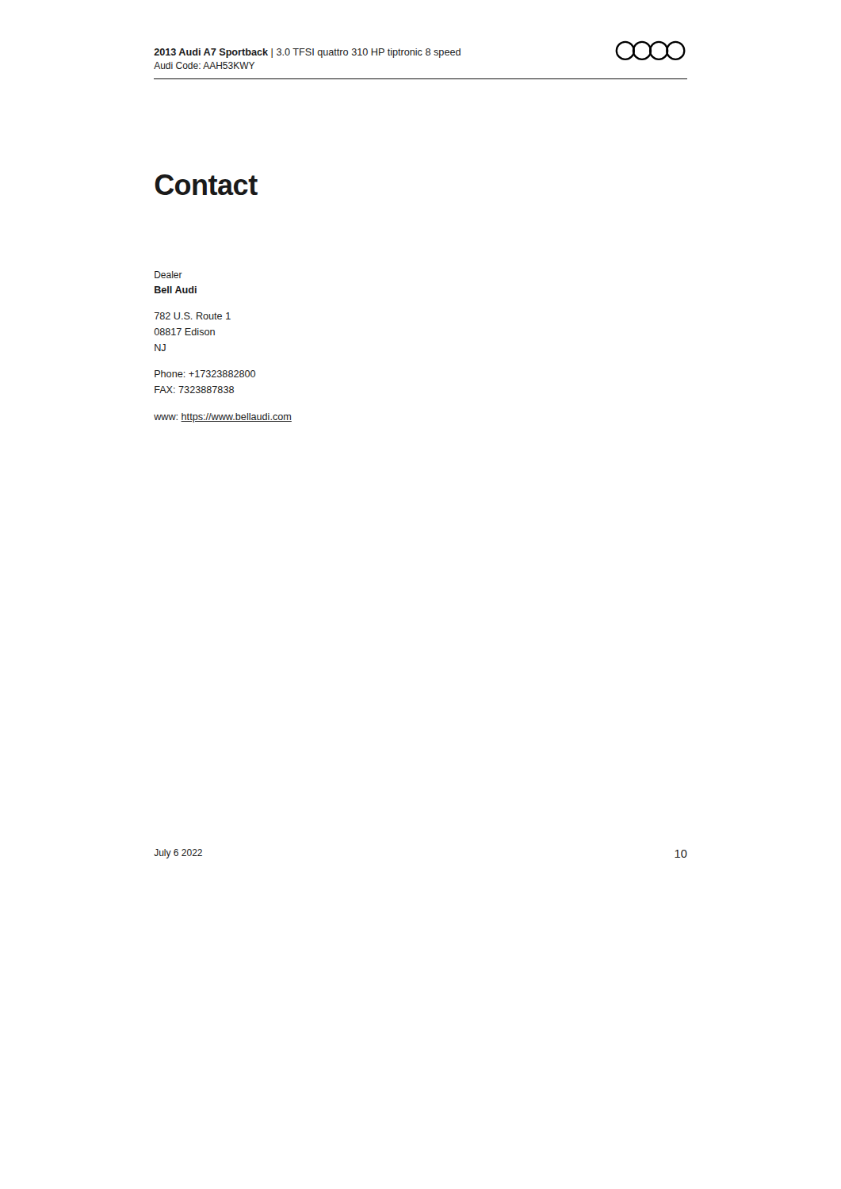2013 Audi A7 Sportback | 3.0 TFSI quattro 310 HP tiptronic 8 speed
Audi Code: AAH53KWY
Contact
Dealer
Bell Audi
782 U.S. Route 1
08817 Edison
NJ
Phone: +17323882800
FAX: 7323887838
www: https://www.bellaudi.com
July 6 2022 10